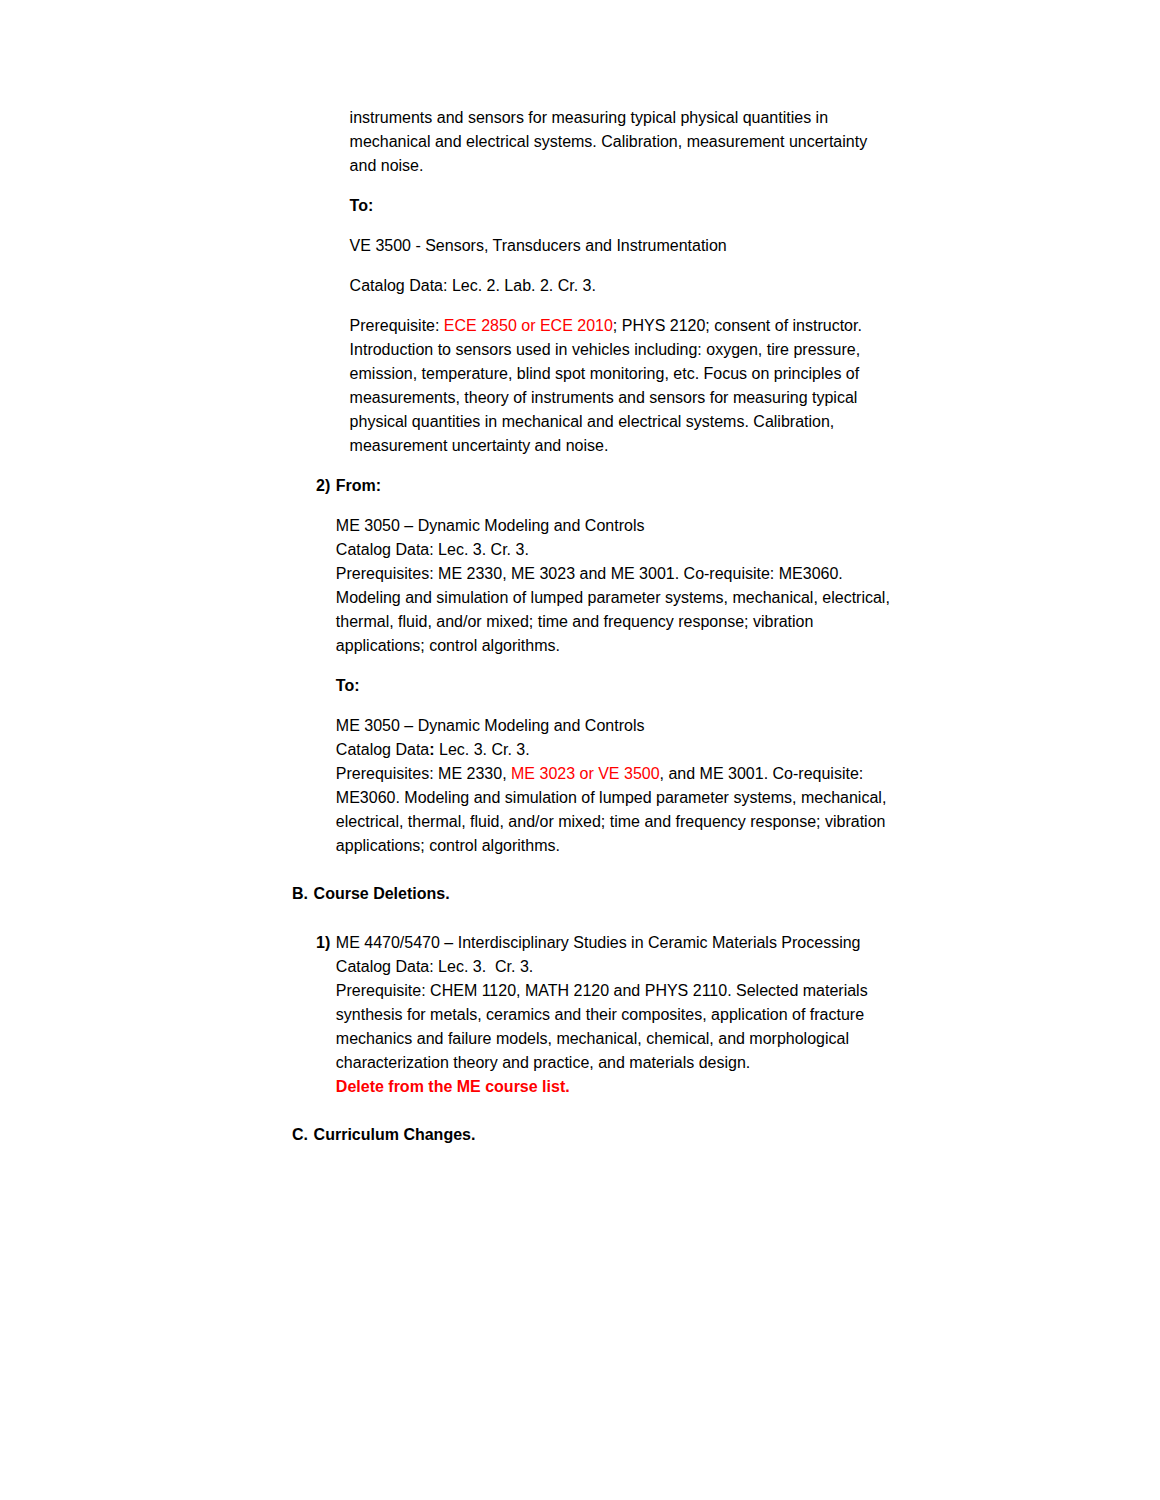instruments and sensors for measuring typical physical quantities in mechanical and electrical systems. Calibration, measurement uncertainty and noise.
To:
VE 3500 - Sensors, Transducers and Instrumentation
Catalog Data: Lec. 2. Lab. 2. Cr. 3.
Prerequisite: ECE 2850 or ECE 2010; PHYS 2120; consent of instructor. Introduction to sensors used in vehicles including: oxygen, tire pressure, emission, temperature, blind spot monitoring, etc. Focus on principles of measurements, theory of instruments and sensors for measuring typical physical quantities in mechanical and electrical systems. Calibration, measurement uncertainty and noise.
2)
From:
ME 3050 – Dynamic Modeling and Controls
Catalog Data: Lec. 3. Cr. 3.
Prerequisites: ME 2330, ME 3023 and ME 3001. Co-requisite: ME3060. Modeling and simulation of lumped parameter systems, mechanical, electrical, thermal, fluid, and/or mixed; time and frequency response; vibration applications; control algorithms.
To:
ME 3050 – Dynamic Modeling and Controls
Catalog Data: Lec. 3. Cr. 3.
Prerequisites: ME 2330, ME 3023 or VE 3500, and ME 3001. Co-requisite: ME3060. Modeling and simulation of lumped parameter systems, mechanical, electrical, thermal, fluid, and/or mixed; time and frequency response; vibration applications; control algorithms.
B.
Course Deletions.
1)
ME 4470/5470 – Interdisciplinary Studies in Ceramic Materials Processing
Catalog Data: Lec. 3. Cr. 3.
Prerequisite: CHEM 1120, MATH 2120 and PHYS 2110. Selected materials synthesis for metals, ceramics and their composites, application of fracture mechanics and failure models, mechanical, chemical, and morphological characterization theory and practice, and materials design.
Delete from the ME course list.
C.
Curriculum Changes.